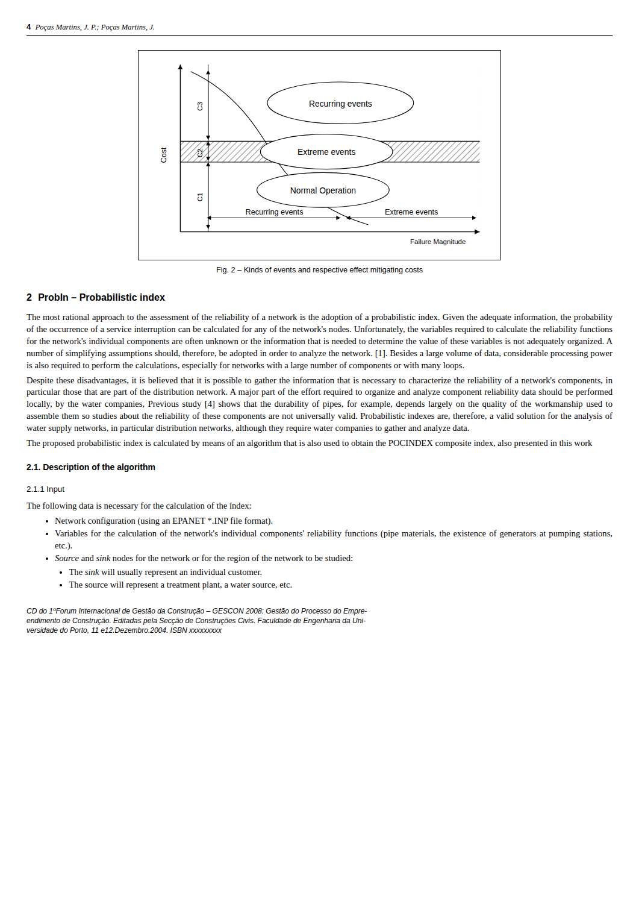4 Poças Martins, J. P.; Poças Martins, J.
Cost Failure Magnitude C3 C2 C1 Recurring events Extreme events Normal Operation Recurring events Extreme events
Fig. 2 – Kinds of events and respective effect mitigating costs
2 ProbIn – Probabilistic index
The most rational approach to the assessment of the reliability of a network is the adoption of a probabilistic index. Given the adequate information, the probability of the occurrence of a service interruption can be calculated for any of the network's nodes. Unfortunately, the variables required to calculate the reliability functions for the network's individual components are often unknown or the information that is needed to determine the value of these variables is not adequately organized. A number of simplifying assumptions should, therefore, be adopted in order to analyze the network. [1]. Besides a large volume of data, considerable processing power is also required to perform the calculations, especially for networks with a large number of components or with many loops.
Despite these disadvantages, it is believed that it is possible to gather the information that is necessary to characterize the reliability of a network's components, in particular those that are part of the distribution network. A major part of the effort required to organize and analyze component reliability data should be performed locally, by the water companies, Previous study [4] shows that the durability of pipes, for example, depends largely on the quality of the workmanship used to assemble them so studies about the reliability of these components are not universally valid. Probabilistic indexes are, therefore, a valid solution for the analysis of water supply networks, in particular distribution networks, although they require water companies to gather and analyze data.
The proposed probabilistic index is calculated by means of an algorithm that is also used to obtain the POCINDEX composite index, also presented in this work
2.1. Description of the algorithm
2.1.1 Input
The following data is necessary for the calculation of the índex:
Network configuration (using an EPANET *.INP file format).
Variables for the calculation of the network's individual components' reliability functions (pipe materials, the existence of generators at pumping stations, etc.).
Source and sink nodes for the network or for the region of the network to be studied:
The sink will usually represent an individual customer.
The source will represent a treatment plant, a water source, etc.
CD do 1ºForum Internacional de Gestão da Construção – GESCON 2008: Gestão do Processo do Empre-
endimento de Construção. Editadas pela Secção de Construções Civis. Faculdade de Engenharia da Uni-
versidade do Porto, 11 e12.Dezembro.2004. ISBN xxxxxxxxx